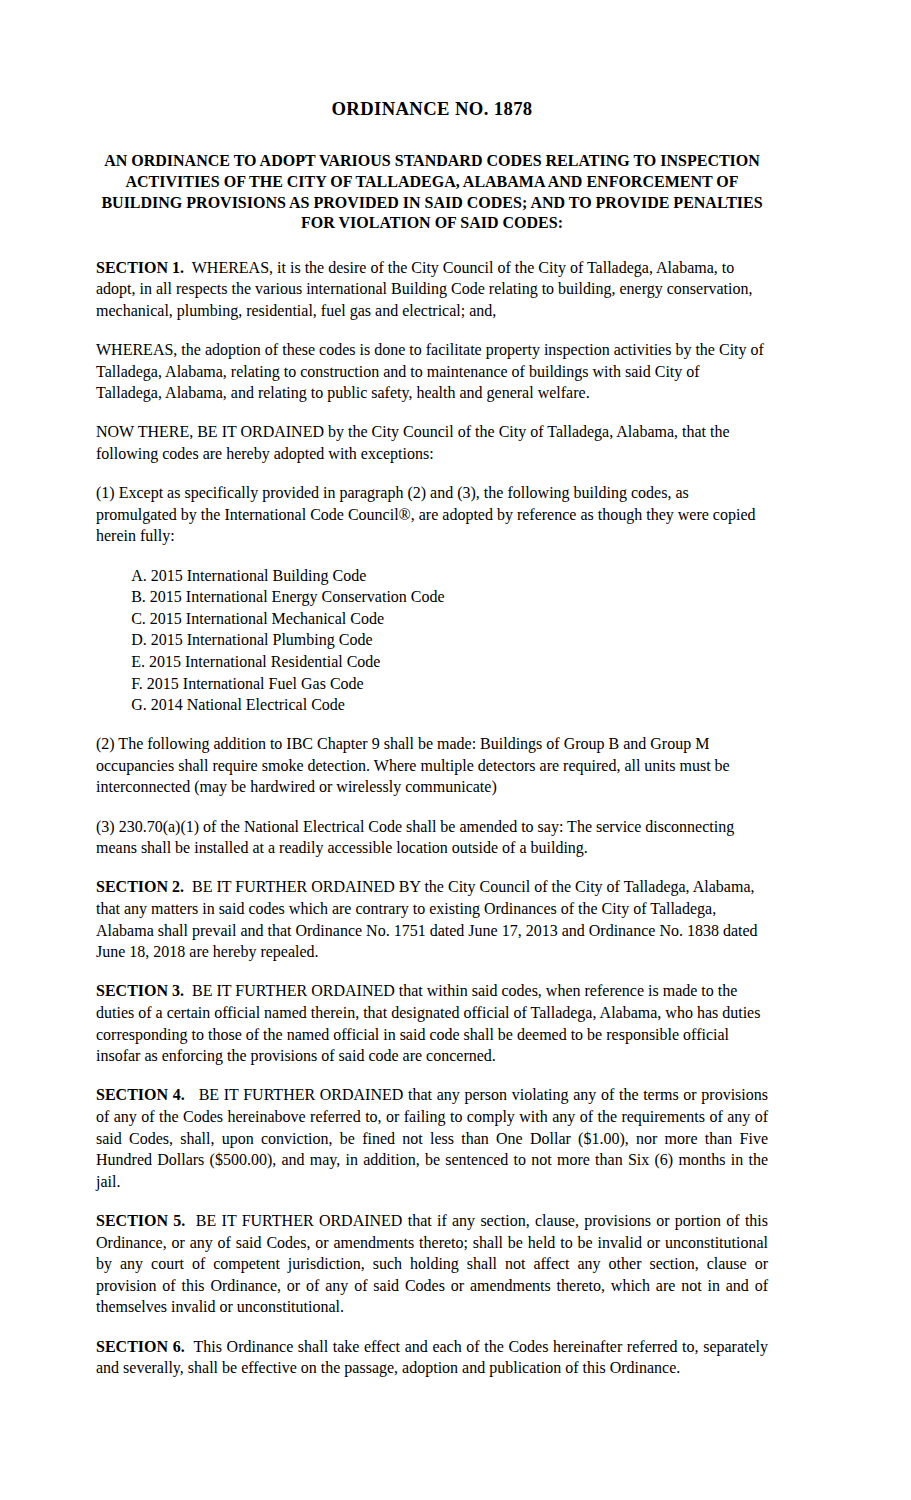ORDINANCE NO. 1878
An Ordinance to Adopt Various Standard Codes Relating to Inspection Activities of the City of Talladega, Alabama and Enforcement of Building Provisions as Provided in Said Codes; and to Provide Penalties for Violation of Said Codes:
SECTION 1. WHEREAS, it is the desire of the City Council of the City of Talladega, Alabama, to adopt, in all respects the various international Building Code relating to building, energy conservation, mechanical, plumbing, residential, fuel gas and electrical; and,
WHEREAS, the adoption of these codes is done to facilitate property inspection activities by the City of Talladega, Alabama, relating to construction and to maintenance of buildings with said City of Talladega, Alabama, and relating to public safety, health and general welfare.
NOW THERE, BE IT ORDAINED by the City Council of the City of Talladega, Alabama, that the following codes are hereby adopted with exceptions:
(1) Except as specifically provided in paragraph (2) and (3), the following building codes, as promulgated by the International Code Council®, are adopted by reference as though they were copied herein fully:
A. 2015 International Building Code
B. 2015 International Energy Conservation Code
C. 2015 International Mechanical Code
D. 2015 International Plumbing Code
E. 2015 International Residential Code
F. 2015 International Fuel Gas Code
G. 2014 National Electrical Code
(2) The following addition to IBC Chapter 9 shall be made: Buildings of Group B and Group M occupancies shall require smoke detection. Where multiple detectors are required, all units must be interconnected (may be hardwired or wirelessly communicate)
(3) 230.70(a)(1) of the National Electrical Code shall be amended to say: The service disconnecting means shall be installed at a readily accessible location outside of a building.
SECTION 2. BE IT FURTHER ORDAINED BY the City Council of the City of Talladega, Alabama, that any matters in said codes which are contrary to existing Ordinances of the City of Talladega, Alabama shall prevail and that Ordinance No. 1751 dated June 17, 2013 and Ordinance No. 1838 dated June 18, 2018 are hereby repealed.
SECTION 3. BE IT FURTHER ORDAINED that within said codes, when reference is made to the duties of a certain official named therein, that designated official of Talladega, Alabama, who has duties corresponding to those of the named official in said code shall be deemed to be responsible official insofar as enforcing the provisions of said code are concerned.
SECTION 4. BE IT FURTHER ORDAINED that any person violating any of the terms or provisions of any of the Codes hereinabove referred to, or failing to comply with any of the requirements of any of said Codes, shall, upon conviction, be fined not less than One Dollar ($1.00), nor more than Five Hundred Dollars ($500.00), and may, in addition, be sentenced to not more than Six (6) months in the jail.
SECTION 5. BE IT FURTHER ORDAINED that if any section, clause, provisions or portion of this Ordinance, or any of said Codes, or amendments thereto; shall be held to be invalid or unconstitutional by any court of competent jurisdiction, such holding shall not affect any other section, clause or provision of this Ordinance, or of any of said Codes or amendments thereto, which are not in and of themselves invalid or unconstitutional.
SECTION 6. This Ordinance shall take effect and each of the Codes hereinafter referred to, separately and severally, shall be effective on the passage, adoption and publication of this Ordinance.